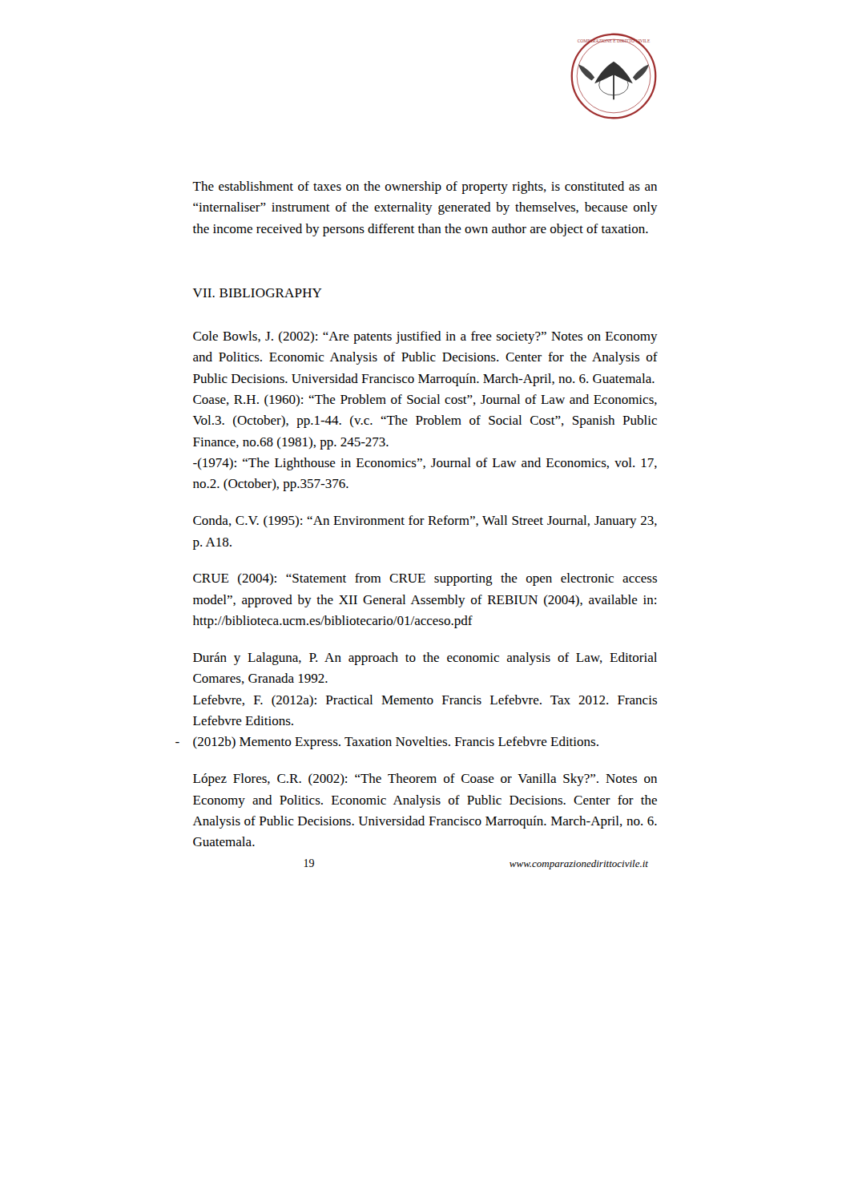The establishment of taxes on the ownership of property rights, is constituted as an “internaliser” instrument of the externality generated by themselves, because only the income received by persons different than the own author are object of taxation.
VII. BIBLIOGRAPHY
Cole Bowls, J. (2002): “Are patents justified in a free society?” Notes on Economy and Politics. Economic Analysis of Public Decisions. Center for the Analysis of Public Decisions. Universidad Francisco Marroquín. March-April, no. 6. Guatemala.
Coase, R.H. (1960): “The Problem of Social cost”, Journal of Law and Economics, Vol.3. (October), pp.1-44. (v.c. “The Problem of Social Cost”, Spanish Public Finance, no.68 (1981), pp. 245-273.
-(1974): “The Lighthouse in Economics”, Journal of Law and Economics, vol. 17, no.2. (October), pp.357-376.
Conda, C.V. (1995): “An Environment for Reform”, Wall Street Journal, January 23, p. A18.
CRUE (2004): “Statement from CRUE supporting the open electronic access model”, approved by the XII General Assembly of REBIUN (2004), available in: http://biblioteca.ucm.es/bibliotecario/01/acceso.pdf
Durán y Lalaguna, P. An approach to the economic analysis of Law, Editorial Comares, Granada 1992.
Lefebvre, F. (2012a): Practical Memento Francis Lefebvre. Tax 2012. Francis Lefebvre Editions.
-(2012b) Memento Express. Taxation Novelties. Francis Lefebvre Editions.
López Flores, C.R. (2002): “The Theorem of Coase or Vanilla Sky?”. Notes on Economy and Politics. Economic Analysis of Public Decisions. Center for the Analysis of Public Decisions. Universidad Francisco Marroquín. March-April, no. 6. Guatemala.
19 www.comparazionedirittocivile.it